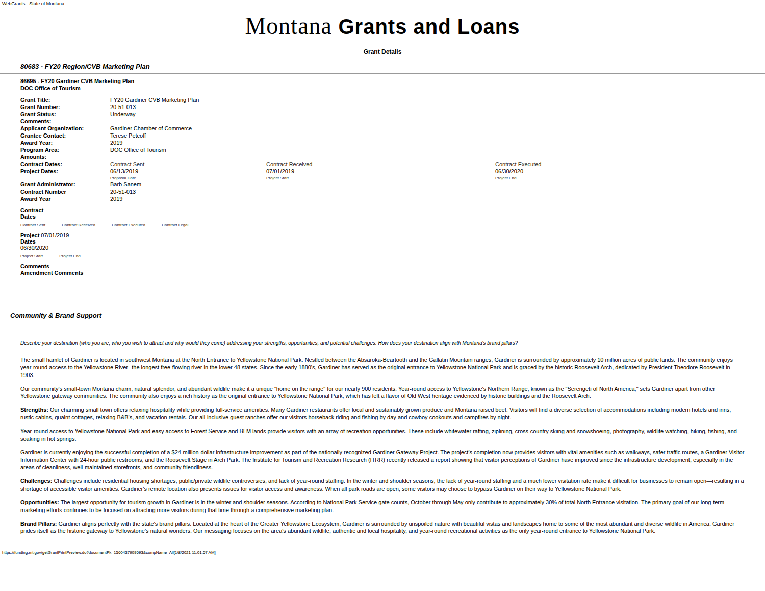WebGrants - State of Montana
Montana Grants and Loans
Grant Details
80683 - FY20 Region/CVB Marketing Plan
86695 - FY20 Gardiner CVB Marketing Plan
DOC Office of Tourism
| Grant Title: | FY20 Gardiner CVB Marketing Plan | | |
| Grant Number: | 20-51-013 | | |
| Grant Status: | Underway | | |
| Comments: | | | |
| Applicant Organization: | Gardiner Chamber of Commerce | | |
| Grantee Contact: | Terese Petcoff | | |
| Award Year: | 2019 | | |
| Program Area: | DOC Office of Tourism | | |
| Amounts: | | | |
| Contract Dates: | Contract Sent | Contract Received | Contract Executed |
| Project Dates: | 06/13/2019 Proposal Date | 07/01/2019 Project Start | 06/30/2020 Project End |
| Grant Administrator: | Barb Sanem | | |
| Contract Number | 20-51-013 | | |
| Award Year | 2019 | | |
Contract
Dates
Contract Sent Contract Received Contract Executed Contract Legal
Project 07/01/2019
Dates
06/30/2020
Project Start Project End
Comments
Amendment Comments
Community & Brand Support
Describe your destination (who you are, who you wish to attract and why would they come) addressing your strengths, opportunities, and potential challenges. How does your destination align with Montana's brand pillars?
The small hamlet of Gardiner is located in southwest Montana at the North Entrance to Yellowstone National Park. Nestled between the Absaroka-Beartooth and the Gallatin Mountain ranges, Gardiner is surrounded by approximately 10 million acres of public lands. The community enjoys year-round access to the Yellowstone River--the longest free-flowing river in the lower 48 states. Since the early 1880's, Gardiner has served as the original entrance to Yellowstone National Park and is graced by the historic Roosevelt Arch, dedicated by President Theodore Roosevelt in 1903.
Our community's small-town Montana charm, natural splendor, and abundant wildlife make it a unique "home on the range" for our nearly 900 residents. Year-round access to Yellowstone's Northern Range, known as the "Serengeti of North America," sets Gardiner apart from other Yellowstone gateway communities. The community also enjoys a rich history as the original entrance to Yellowstone National Park, which has left a flavor of Old West heritage evidenced by historic buildings and the Roosevelt Arch.
Strengths: Our charming small town offers relaxing hospitality while providing full-service amenities. Many Gardiner restaurants offer local and sustainably grown produce and Montana raised beef. Visitors will find a diverse selection of accommodations including modern hotels and inns, rustic cabins, quaint cottages, relaxing B&B's, and vacation rentals. Our all-inclusive guest ranches offer our visitors horseback riding and fishing by day and cowboy cookouts and campfires by night.
Year-round access to Yellowstone National Park and easy access to Forest Service and BLM lands provide visitors with an array of recreation opportunities. These include whitewater rafting, ziplining, cross-country skiing and snowshoeing, photography, wildlife watching, hiking, fishing, and soaking in hot springs.
Gardiner is currently enjoying the successful completion of a $24-million-dollar infrastructure improvement as part of the nationally recognized Gardiner Gateway Project. The project's completion now provides visitors with vital amenities such as walkways, safer traffic routes, a Gardiner Visitor Information Center with 24-hour public restrooms, and the Roosevelt Stage in Arch Park. The Institute for Tourism and Recreation Research (ITRR) recently released a report showing that visitor perceptions of Gardiner have improved since the infrastructure development, especially in the areas of cleanliness, well-maintained storefronts, and community friendliness.
Challenges: Challenges include residential housing shortages, public/private wildlife controversies, and lack of year-round staffing. In the winter and shoulder seasons, the lack of year-round staffing and a much lower visitation rate make it difficult for businesses to remain open—resulting in a shortage of accessible visitor amenities. Gardiner's remote location also presents issues for visitor access and awareness. When all park roads are open, some visitors may choose to bypass Gardiner on their way to Yellowstone National Park.
Opportunities: The largest opportunity for tourism growth in Gardiner is in the winter and shoulder seasons. According to National Park Service gate counts, October through May only contribute to approximately 30% of total North Entrance visitation. The primary goal of our long-term marketing efforts continues to be focused on attracting more visitors during that time through a comprehensive marketing plan.
Brand Pillars: Gardiner aligns perfectly with the state's brand pillars. Located at the heart of the Greater Yellowstone Ecosystem, Gardiner is surrounded by unspoiled nature with beautiful vistas and landscapes home to some of the most abundant and diverse wildlife in America. Gardiner prides itself as the historic gateway to Yellowstone's natural wonders. Our messaging focuses on the area's abundant wildlife, authentic and local hospitality, and year-round recreational activities as the only year-round entrance to Yellowstone National Park.
https://funding.mt.gov/getGrantPrintPreview.do?documentPk=1560437909593&compName=All[1/8/2021 11:01:57 AM]